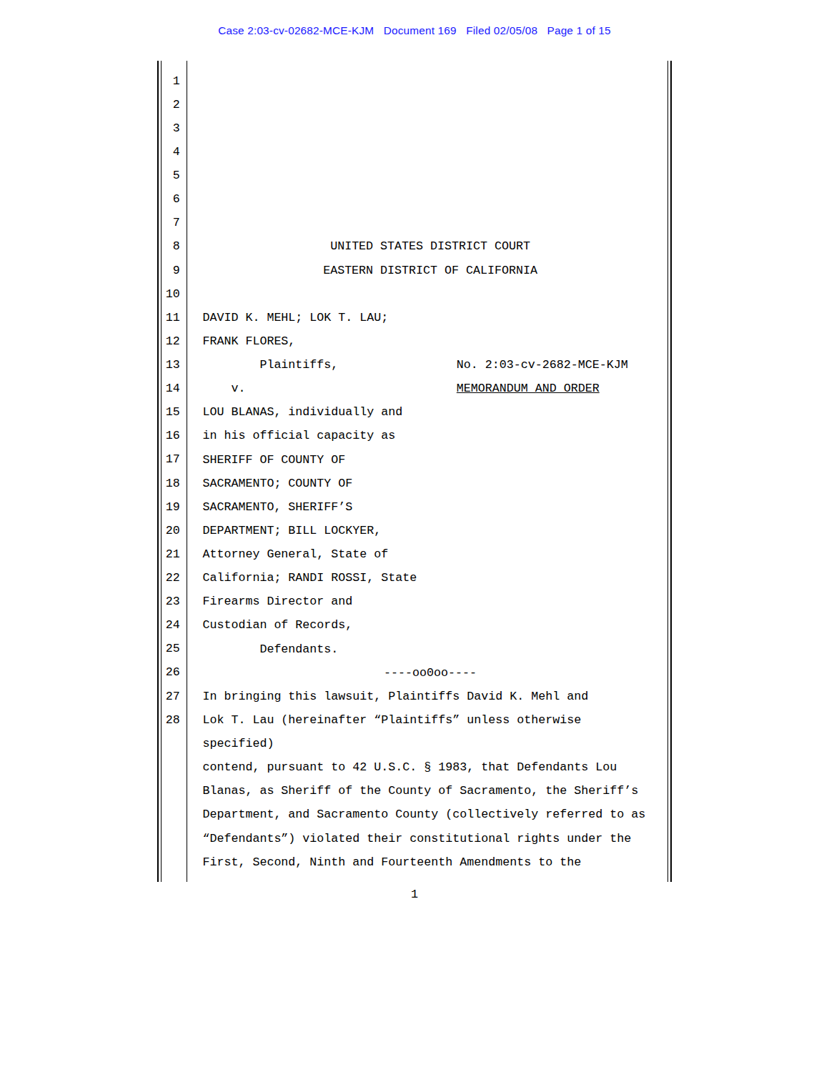Case 2:03-cv-02682-MCE-KJM Document 169 Filed 02/05/08 Page 1 of 15
1
2
3
4
5
6
7
8
9
10
11
12
13
14
15
16
17
18
19
20
21
22
23
24
25
26
27
28
UNITED STATES DISTRICT COURT
EASTERN DISTRICT OF CALIFORNIA
| DAVID K. MEHL; LOK T. LAU; FRANK FLORES, | |
| Plaintiffs, | No. 2:03-cv-2682-MCE-KJM |
| v. | MEMORANDUM AND ORDER |
| LOU BLANAS, individually and in his official capacity as SHERIFF OF COUNTY OF SACRAMENTO; COUNTY OF SACRAMENTO, SHERIFF’S DEPARTMENT; BILL LOCKYER, Attorney General, State of California; RANDI ROSSI, State Firearms Director and Custodian of Records, | |
| Defendants. | |
----oo0oo----
In bringing this lawsuit, Plaintiffs David K. Mehl and
Lok T. Lau (hereinafter “Plaintiffs” unless otherwise specified)
contend, pursuant to 42 U.S.C. § 1983, that Defendants Lou
Blanas, as Sheriff of the County of Sacramento, the Sheriff’s
Department, and Sacramento County (collectively referred to as
“Defendants”) violated their constitutional rights under the
First, Second, Ninth and Fourteenth Amendments to the
1